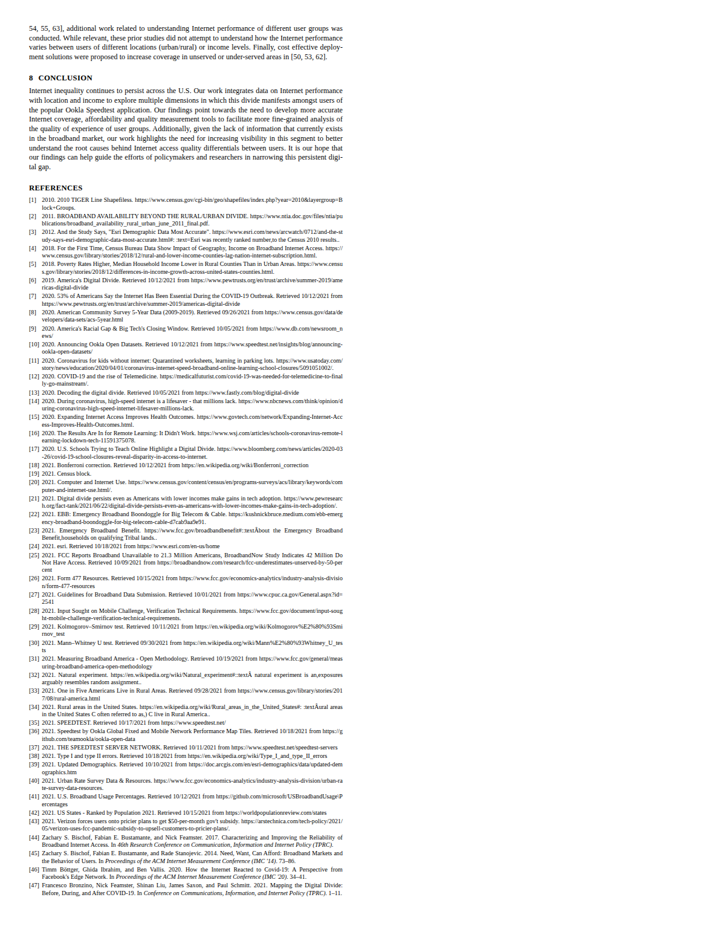54, 55, 63], additional work related to understanding Internet performance of different user groups was conducted. While relevant, these prior studies did not attempt to understand how the Internet performance varies between users of different locations (urban/rural) or income levels. Finally, cost effective deployment solutions were proposed to increase coverage in unserved or under-served areas in [50, 53, 62].
8 CONCLUSION
Internet inequality continues to persist across the U.S. Our work integrates data on Internet performance with location and income to explore multiple dimensions in which this divide manifests amongst users of the popular Ookla Speedtest application. Our findings point towards the need to develop more accurate Internet coverage, affordability and quality measurement tools to facilitate more fine-grained analysis of the quality of experience of user groups. Additionally, given the lack of information that currently exists in the broadband market, our work highlights the need for increasing visibility in this segment to better understand the root causes behind Internet access quality differentials between users. It is our hope that our findings can help guide the efforts of policymakers and researchers in narrowing this persistent digital gap.
REFERENCES
[1] 2010. 2010 TIGER Line Shapefiless. https://www.census.gov/cgi-bin/geo/shapefiles/index.php?year=2010&layergroup=Block+Groups.
[2] 2011. BROADBAND AVAILABILITY BEYOND THE RURAL/URBAN DIVIDE. https://www.ntia.doc.gov/files/ntia/publications/broadband_availability_rural_urban_june_2011_final.pdf.
[3] 2012. And the Study Says, "Esri Demographic Data Most Accurate". https://www.esri.com/news/arcwatch/0712/and-the-study-says-esri-demographic-data-most-accurate.html#: :text=Esri was recently ranked number,to the Census 2010 results..
[4] 2018. For the First Time, Census Bureau Data Show Impact of Geography, Income on Broadband Internet Access. https://www.census.gov/library/stories/2018/12/rural-and-lower-income-counties-lag-nation-internet-subscription.html.
[5] 2018. Poverty Rates Higher, Median Household Income Lower in Rural Counties Than in Urban Areas. https://www.census.gov/library/stories/2018/12/differences-in-income-growth-across-united-states-counties.html.
[6] 2019. America's Digital Divide. Retrieved 10/12/2021 from https://www.pewtrusts.org/en/trust/archive/summer-2019/americas-digital-divide
[7] 2020. 53% of Americans Say the Internet Has Been Essential During the COVID-19 Outbreak. Retrieved 10/12/2021 from https://www.pewtrusts.org/en/trust/archive/summer-2019/americas-digital-divide
[8] 2020. American Community Survey 5-Year Data (2009-2019). Retrieved 09/26/2021 from https://www.census.gov/data/developers/data-sets/acs-5year.html
[9] 2020. America's Racial Gap & Big Tech's Closing Window. Retrieved 10/05/2021 from https://www.db.com/newsroom_news/
[10] 2020. Announcing Ookla Open Datasets. Retrieved 10/12/2021 from https://www.speedtest.net/insights/blog/announcing-ookla-open-datasets/
[11] 2020. Coronavirus for kids without internet: Quarantined worksheets, learning in parking lots. https://www.usatoday.com/story/news/education/2020/04/01/coronavirus-internet-speed-broadband-online-learning-school-closures/5091051002/.
[12] 2020. COVID-19 and the rise of Telemedicine. https://medicalfuturist.com/covid-19-was-needed-for-telemedicine-to-finally-go-mainstream/.
[13] 2020. Decoding the digital divide. Retrieved 10/05/2021 from https://www.fastly.com/blog/digital-divide
[14] 2020. During coronavirus, high-speed internet is a lifesaver - that millions lack. https://www.nbcnews.com/think/opinion/during-coronavirus-high-speed-internet-lifesaver-millions-lack.
[15] 2020. Expanding Internet Access Improves Health Outcomes. https://www.govtech.com/network/Expanding-Internet-Access-Improves-Health-Outcomes.html.
[16] 2020. The Results Are In for Remote Learning: It Didn't Work. https://www.wsj.com/articles/schools-coronavirus-remote-learning-lockdown-tech-11591375078.
[17] 2020. U.S. Schools Trying to Teach Online Highlight a Digital Divide. https://www.bloomberg.com/news/articles/2020-03-26/covid-19-school-closures-reveal-disparity-in-access-to-internet.
[18] 2021. Bonferroni correction. Retrieved 10/12/2021 from https://en.wikipedia.org/wiki/Bonferroni_correction
[19] 2021. Census block.
[20] 2021. Computer and Internet Use. https://www.census.gov/content/census/en/programs-surveys/acs/library/keywords/computer-and-internet-use.html/.
[21] 2021. Digital divide persists even as Americans with lower incomes make gains in tech adoption. https://www.pewresearch.org/fact-tank/2021/06/22/digital-divide-persists-even-as-americans-with-lower-incomes-make-gains-in-tech-adoption/.
[22] 2021. EBB: Emergency Broadband Boondoggle for Big Telecom & Cable. https://kushnickbruce.medium.com/ebb-emergency-broadband-boondoggle-for-big-telecom-cable-d7cab9aa9e91.
[23] 2021. Emergency Broadband Benefit. https://www.fcc.gov/broadbandbenefit#::textÂbout the Emergency Broadband Benefit,households on qualifying Tribal lands..
[24] 2021. esri. Retrieved 10/18/2021 from https://www.esri.com/en-us/home
[25] 2021. FCC Reports Broadband Unavailable to 21.3 Million Americans, BroadbandNow Study Indicates 42 Million Do Not Have Access. Retrieved 10/09/2021 from https://broadbandnow.com/research/fcc-underestimates-unserved-by-50-percent
[26] 2021. Form 477 Resources. Retrieved 10/15/2021 from https://www.fcc.gov/economics-analytics/industry-analysis-division/form-477-resources
[27] 2021. Guidelines for Broadband Data Submission. Retrieved 10/01/2021 from https://www.cpuc.ca.gov/General.aspx?id=2541
[28] 2021. Input Sought on Mobile Challenge, Verification Technical Requirements. https://www.fcc.gov/document/input-sought-mobile-challenge-verification-technical-requirements.
[29] 2021. Kolmogorov–Smirnov test. Retrieved 10/11/2021 from https://en.wikipedia.org/wiki/Kolmogorov%E2%80%93Smirnov_test
[30] 2021. Mann–Whitney U test. Retrieved 09/30/2021 from https://en.wikipedia.org/wiki/Mann%E2%80%93Whitney_U_tests
[31] 2021. Measuring Broadband America - Open Methodology. Retrieved 10/19/2021 from https://www.fcc.gov/general/measuring-broadband-america-open-methodology
[32] 2021. Natural experiment. https://en.wikipedia.org/wiki/Natural_experiment#::textÂ natural experiment is an,exposures arguably resembles random assignment..
[33] 2021. One in Five Americans Live in Rural Areas. Retrieved 09/28/2021 from https://www.census.gov/library/stories/2017/08/rural-america.html
[34] 2021. Rural areas in the United States. https://en.wikipedia.org/wiki/Rural_areas_in_the_United_States#: :textÂural areas in the United States C often referred to as,) C live in Rural America..
[35] 2021. SPEEDTEST. Retrieved 10/17/2021 from https://www.speedtest.net/
[36] 2021. Speedtest by Ookla Global Fixed and Mobile Network Performance Map Tiles. Retrieved 10/18/2021 from https://github.com/teamookla/ookla-open-data
[37] 2021. THE SPEEDTEST SERVER NETWORK. Retrieved 10/11/2021 from https://www.speedtest.net/speedtest-servers
[38] 2021. Type I and type II errors. Retrieved 10/18/2021 from https://en.wikipedia.org/wiki/Type_I_and_type_II_errors
[39] 2021. Updated Demographics. Retrieved 10/10/2021 from https://doc.arcgis.com/en/esri-demographics/data/updated-demographics.htm
[40] 2021. Urban Rate Survey Data & Resources. https://www.fcc.gov/economics-analytics/industry-analysis-division/urban-rate-survey-data-resources.
[41] 2021. U.S. Broadband Usage Percentages. Retrieved 10/12/2021 from https://github.com/microsoft/USBroadbandUsage\Percentages
[42] 2021. US States - Ranked by Population 2021. Retrieved 10/15/2021 from https://worldpopulationreview.com/states
[43] 2021. Verizon forces users onto pricier plans to get $50-per-month gov't subsidy. https://arstechnica.com/tech-policy/2021/05/verizon-uses-fcc-pandemic-subsidy-to-upsell-customers-to-pricier-plans/.
[44] Zachary S. Bischof, Fabian E. Bustamante, and Nick Feamster. 2017. Characterizing and Improving the Reliability of Broadband Internet Access. In 46th Research Conference on Communication, Information and Internet Policy (TPRC).
[45] Zachary S. Bischof, Fabian E. Bustamante, and Rade Stanojevic. 2014. Need, Want, Can Afford: Broadband Markets and the Behavior of Users. In Proceedings of the ACM Internet Measurement Conference (IMC '14). 73–86.
[46] Timm Böttger, Ghida Ibrahim, and Ben Vallis. 2020. How the Internet Reacted to Covid-19: A Perspective from Facebook's Edge Network. In Proceedings of the ACM Internet Measurement Conference (IMC '20). 34–41.
[47] Francesco Bronzino, Nick Feamster, Shinan Liu, James Saxon, and Paul Schmitt. 2021. Mapping the Digital Divide: Before, During, and After COVID-19. In Conference on Communications, Information, and Internet Policy (TPRC). 1–11.